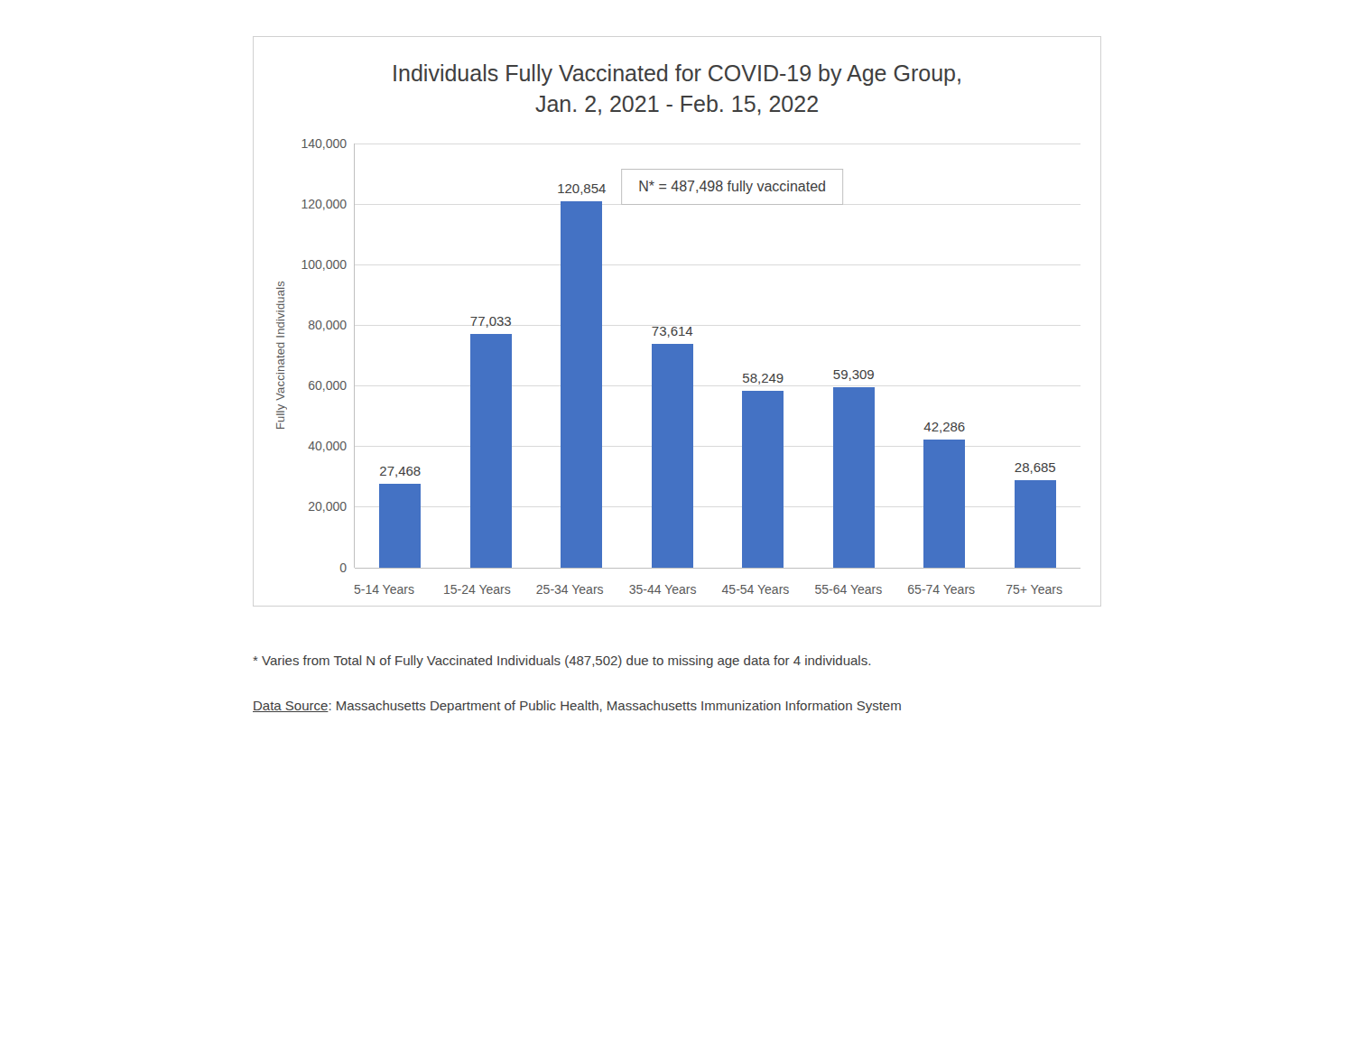Individuals Fully Vaccinated for COVID-19 by Age Group,
Jan. 2, 2021 - Feb. 15, 2022
Fully Vaccinated Individuals
140,000 120,000 100,000 80,000 60,000 40,000 20,000 0
N* = 487,498 fully vaccinated
27,468
77,033
120,854
73,614
58,249
59,309
42,286
28,685
5-14 Years
15-24 Years
25-34 Years
35-44 Years
45-54 Years
55-64 Years
65-74 Years
75+ Years
* Varies from Total N of Fully Vaccinated Individuals (487,502) due to missing age data for 4 individuals.
Data Source: Massachusetts Department of Public Health, Massachusetts Immunization Information System